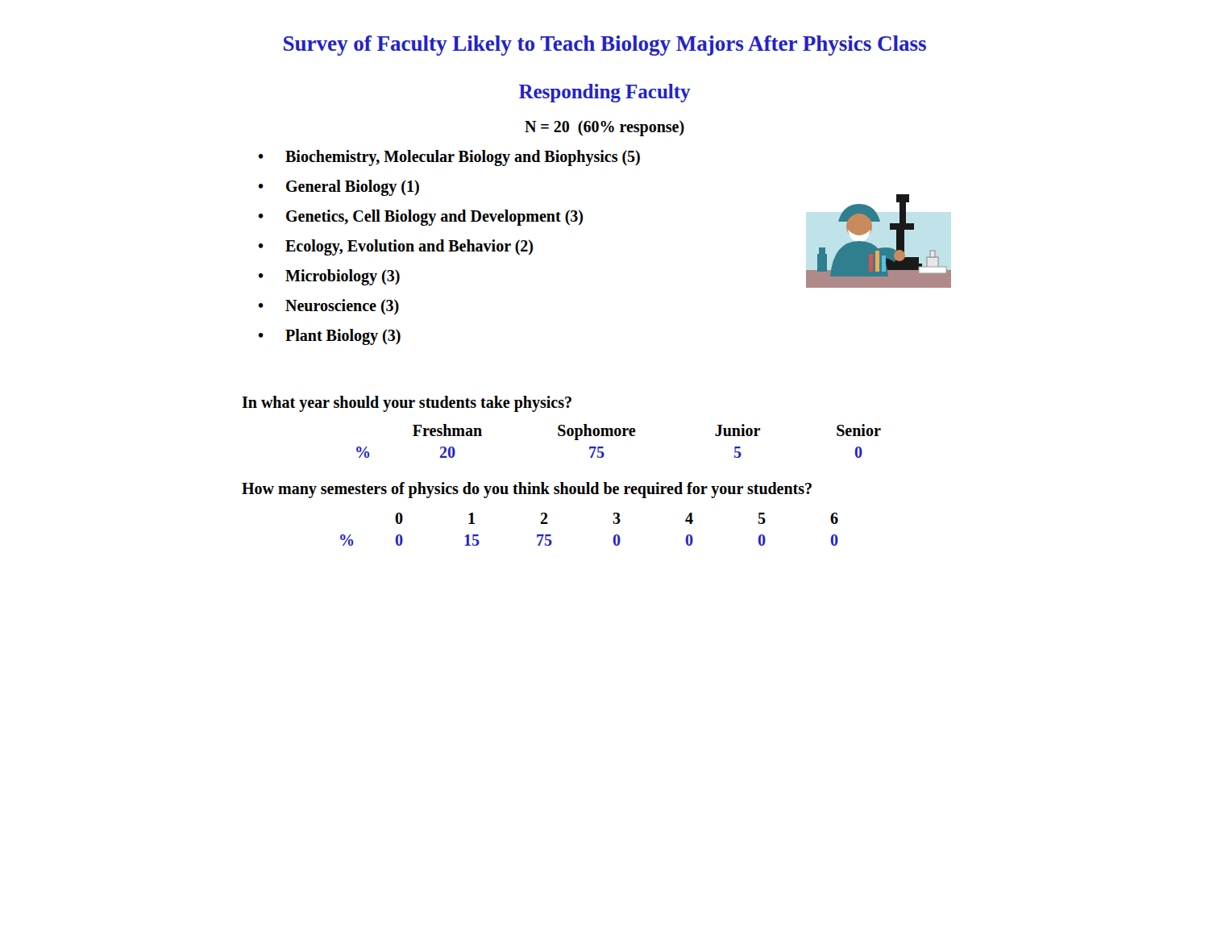Survey of Faculty Likely to Teach Biology Majors After Physics Class
Responding Faculty
N = 20 (60% response)
Biochemistry, Molecular Biology and Biophysics (5)
General Biology (1)
Genetics, Cell Biology and Development (3)
Ecology, Evolution and Behavior (2)
Microbiology (3)
Neuroscience (3)
Plant Biology (3)
In what year should your students take physics?
| | Freshman | Sophomore | Junior | Senior |
| % | 20 | 75 | 5 | 0 |
How many semesters of physics do you think should be required for your students?
| | 0 | 1 | 2 | 3 | 4 | 5 | 6 |
| % | 0 | 15 | 75 | 0 | 0 | 0 | 0 |